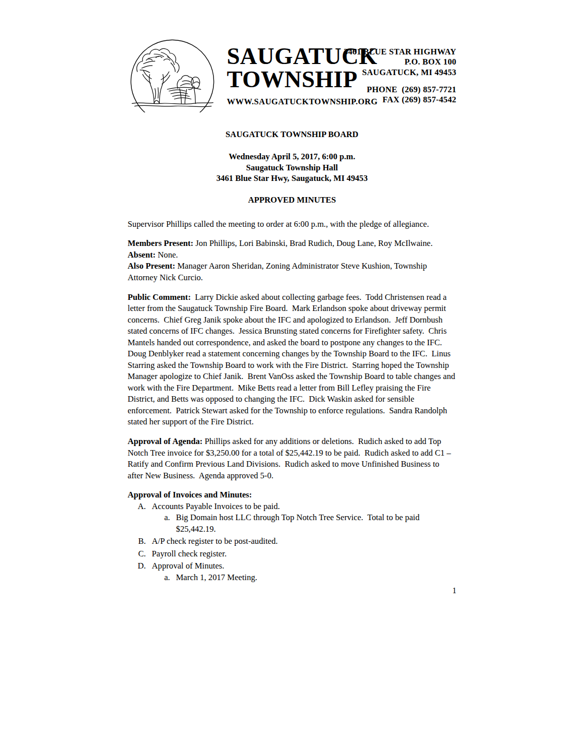Saugatuck Township seal
SAUGATUCK
TOWNSHIP
WWW.SAUGATUCKTOWNSHIP.ORG
3461 BLUE STAR HIGHWAY
P.O. BOX 100
SAUGATUCK, MI 49453
PHONE (269) 857-7721
FAX (269) 857-4542
SAUGATUCK TOWNSHIP BOARD
Wednesday April 5, 2017, 6:00 p.m.
Saugatuck Township Hall
3461 Blue Star Hwy, Saugatuck, MI 49453
APPROVED MINUTES
Supervisor Phillips called the meeting to order at 6:00 p.m., with the pledge of allegiance.
Members Present: Jon Phillips, Lori Babinski, Brad Rudich, Doug Lane, Roy McIlwaine.
Absent: None.
Also Present: Manager Aaron Sheridan, Zoning Administrator Steve Kushion, Township Attorney Nick Curcio.
Public Comment: Larry Dickie asked about collecting garbage fees. Todd Christensen read a letter from the Saugatuck Township Fire Board. Mark Erlandson spoke about driveway permit concerns. Chief Greg Janik spoke about the IFC and apologized to Erlandson. Jeff Dornbush stated concerns of IFC changes. Jessica Brunsting stated concerns for Firefighter safety. Chris Mantels handed out correspondence, and asked the board to postpone any changes to the IFC. Doug Denblyker read a statement concerning changes by the Township Board to the IFC. Linus Starring asked the Township Board to work with the Fire District. Starring hoped the Township Manager apologize to Chief Janik. Brent VanOss asked the Township Board to table changes and work with the Fire Department. Mike Betts read a letter from Bill Lefley praising the Fire District, and Betts was opposed to changing the IFC. Dick Waskin asked for sensible enforcement. Patrick Stewart asked for the Township to enforce regulations. Sandra Randolph stated her support of the Fire District.
Approval of Agenda: Phillips asked for any additions or deletions. Rudich asked to add Top Notch Tree invoice for $3,250.00 for a total of $25,442.19 to be paid. Rudich asked to add C1 – Ratify and Confirm Previous Land Divisions. Rudich asked to move Unfinished Business to after New Business. Agenda approved 5-0.
Approval of Invoices and Minutes:
Accounts Payable Invoices to be paid.
Big Domain host LLC through Top Notch Tree Service. Total to be paid $25,442.19.
A/P check register to be post-audited.
Payroll check register.
Approval of Minutes.
March 1, 2017 Meeting.
1